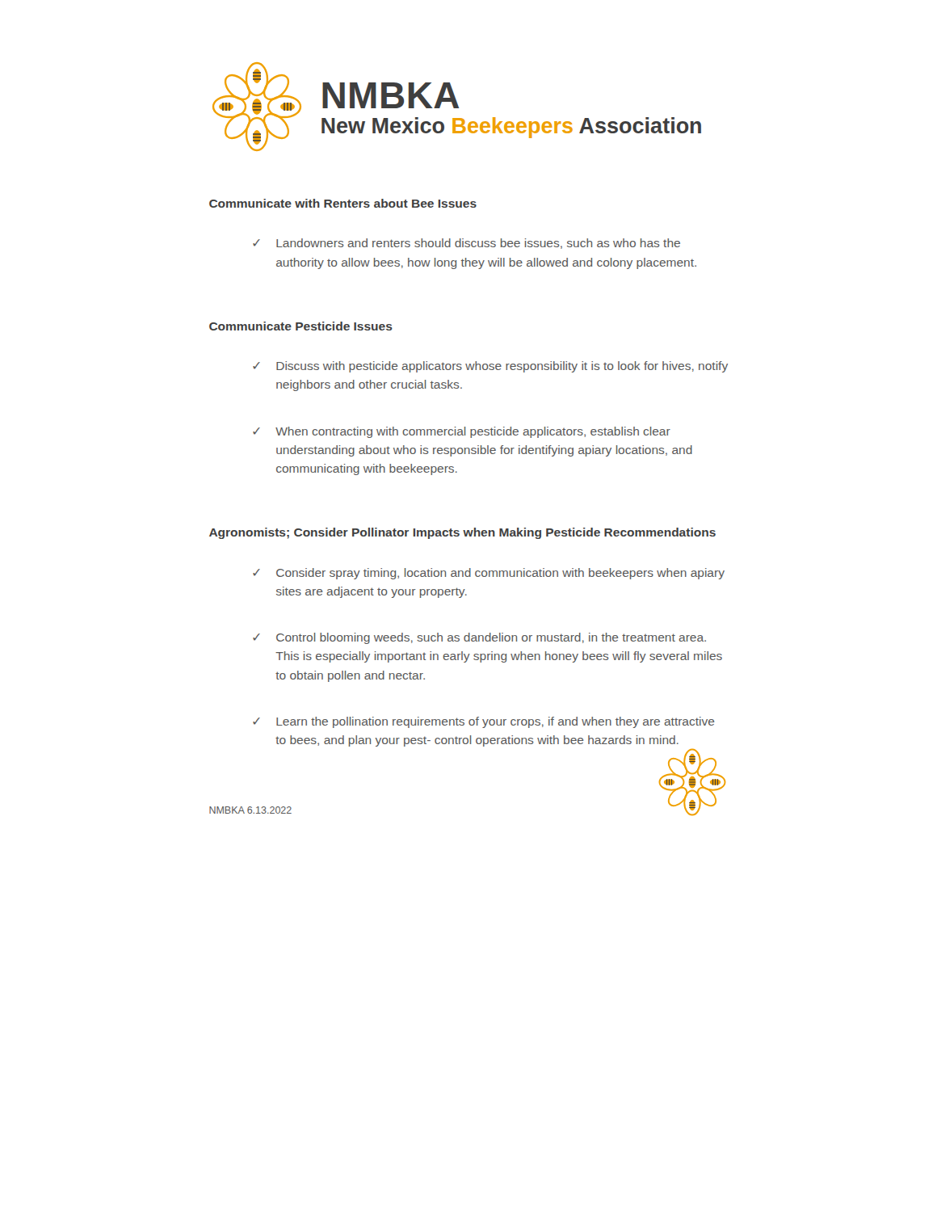NMBKA
New Mexico Beekeepers Association
Communicate with Renters about Bee Issues
Landowners and renters should discuss bee issues, such as who has the authority to allow bees, how long they will be allowed and colony placement.
Communicate Pesticide Issues
Discuss with pesticide applicators whose responsibility it is to look for hives, notify neighbors and other crucial tasks.
When contracting with commercial pesticide applicators, establish clear understanding about who is responsible for identifying apiary locations, and communicating with beekeepers.
Agronomists; Consider Pollinator Impacts when Making Pesticide Recommendations
Consider spray timing, location and communication with beekeepers when apiary sites are adjacent to your property.
Control blooming weeds, such as dandelion or mustard, in the treatment area. This is especially important in early spring when honey bees will fly several miles to obtain pollen and nectar.
Learn the pollination requirements of your crops, if and when they are attractive to bees, and plan your pest- control operations with bee hazards in mind.
NMBKA 6.13.2022